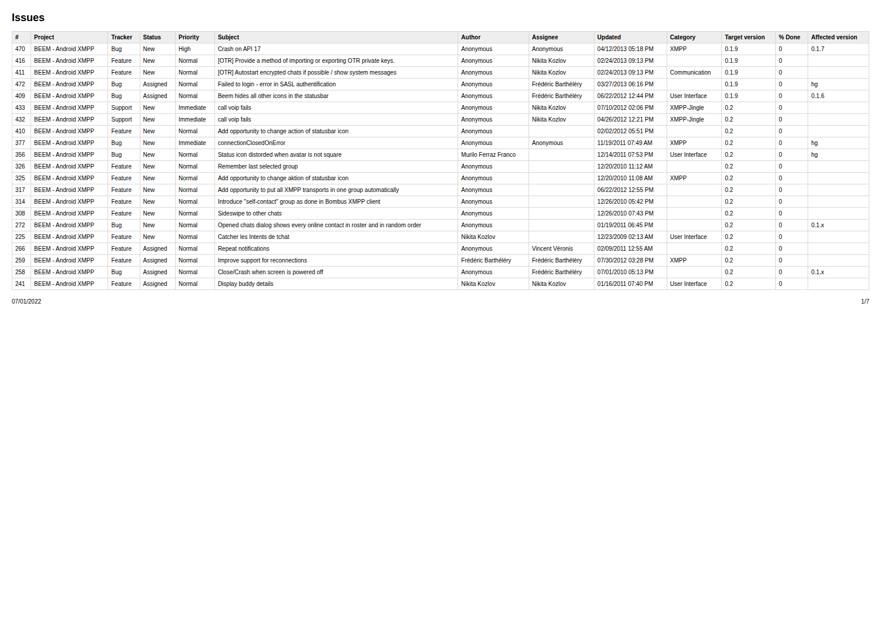Issues
| # | Project | Tracker | Status | Priority | Subject | Author | Assignee | Updated | Category | Target version | % Done | Affected version |
| --- | --- | --- | --- | --- | --- | --- | --- | --- | --- | --- | --- | --- |
| 470 | BEEM - Android XMPP | Bug | New | High | Crash on API 17 | Anonymous | Anonymous | 04/12/2013 05:18 PM | XMPP | 0.1.9 | 0 | 0.1.7 |
| 416 | BEEM - Android XMPP | Feature | New | Normal | [OTR] Provide a method of importing or exporting OTR private keys. | Anonymous | Nikita Kozlov | 02/24/2013 09:13 PM | | 0.1.9 | 0 | |
| 411 | BEEM - Android XMPP | Feature | New | Normal | [OTR] Autostart encrypted chats if possible / show system messages | Anonymous | Nikita Kozlov | 02/24/2013 09:13 PM | Communication | 0.1.9 | 0 | |
| 472 | BEEM - Android XMPP | Bug | Assigned | Normal | Failed to login - error in SASL authentification | Anonymous | Frédéric Barthéléry | 03/27/2013 06:16 PM | | 0.1.9 | 0 | hg |
| 409 | BEEM - Android XMPP | Bug | Assigned | Normal | Beem hides all other icons in the statusbar | Anonymous | Frédéric Barthéléry | 06/22/2012 12:44 PM | User Interface | 0.1.9 | 0 | 0.1.6 |
| 433 | BEEM - Android XMPP | Support | New | Immediate | call voip fails | Anonymous | Nikita Kozlov | 07/10/2012 02:06 PM | XMPP-Jingle | 0.2 | 0 | |
| 432 | BEEM - Android XMPP | Support | New | Immediate | call voip fails | Anonymous | Nikita Kozlov | 04/26/2012 12:21 PM | XMPP-Jingle | 0.2 | 0 | |
| 410 | BEEM - Android XMPP | Feature | New | Normal | Add opportunity to change action of statusbar icon | Anonymous | | 02/02/2012 05:51 PM | | 0.2 | 0 | |
| 377 | BEEM - Android XMPP | Bug | New | Immediate | connectionClosedOnError | Anonymous | Anonymous | 11/19/2011 07:49 AM | XMPP | 0.2 | 0 | hg |
| 356 | BEEM - Android XMPP | Bug | New | Normal | Status icon distorded when avatar is not square | Murilo Ferraz Franco | | 12/14/2011 07:53 PM | User Interface | 0.2 | 0 | hg |
| 326 | BEEM - Android XMPP | Feature | New | Normal | Remember last selected group | Anonymous | | 12/20/2010 11:12 AM | | 0.2 | 0 | |
| 325 | BEEM - Android XMPP | Feature | New | Normal | Add opportunity to change aktion of statusbar icon | Anonymous | | 12/20/2010 11:08 AM | XMPP | 0.2 | 0 | |
| 317 | BEEM - Android XMPP | Feature | New | Normal | Add opportunity to put all XMPP transports in one group automatically | Anonymous | | 06/22/2012 12:55 PM | | 0.2 | 0 | |
| 314 | BEEM - Android XMPP | Feature | New | Normal | Introduce "self-contact" group as done in Bombus XMPP client | Anonymous | | 12/26/2010 05:42 PM | | 0.2 | 0 | |
| 308 | BEEM - Android XMPP | Feature | New | Normal | Sideswipe to other chats | Anonymous | | 12/26/2010 07:43 PM | | 0.2 | 0 | |
| 272 | BEEM - Android XMPP | Bug | New | Normal | Opened chats dialog shows every online contact in roster and in random order | Anonymous | | 01/19/2011 06:45 PM | | 0.2 | 0 | 0.1.x |
| 225 | BEEM - Android XMPP | Feature | New | Normal | Catcher les Intents de tchat | Nikita Kozlov | | 12/23/2009 02:13 AM | User Interface | 0.2 | 0 | |
| 266 | BEEM - Android XMPP | Feature | Assigned | Normal | Repeat notifications | Anonymous | Vincent Véronis | 02/09/2011 12:55 AM | | 0.2 | 0 | |
| 259 | BEEM - Android XMPP | Feature | Assigned | Normal | Improve support for reconnections | Frédéric Barthéléry | Frédéric Barthéléry | 07/30/2012 03:28 PM | XMPP | 0.2 | 0 | |
| 258 | BEEM - Android XMPP | Bug | Assigned | Normal | Close/Crash when screen is powered off | Anonymous | Frédéric Barthéléry | 07/01/2010 05:13 PM | | 0.2 | 0 | 0.1.x |
| 241 | BEEM - Android XMPP | Feature | Assigned | Normal | Display buddy details | Nikita Kozlov | Nikita Kozlov | 01/16/2011 07:40 PM | User Interface | 0.2 | 0 | |
07/01/2022 1/7